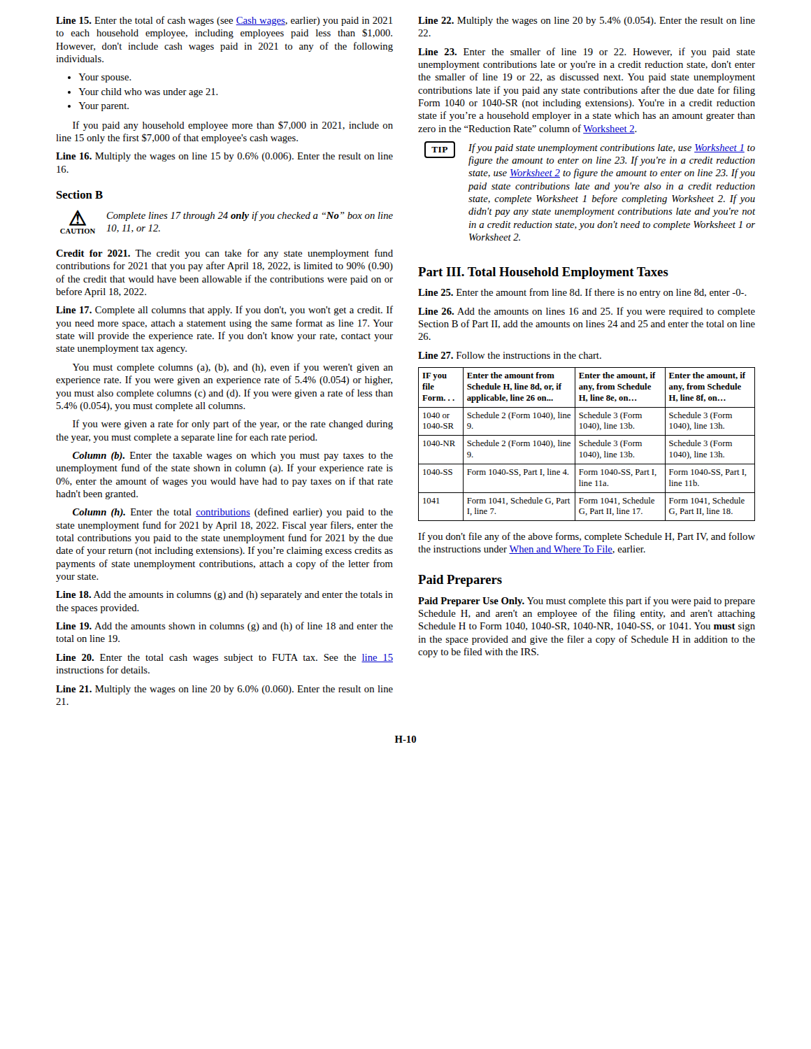Line 15. Enter the total of cash wages (see Cash wages, earlier) you paid in 2021 to each household employee, including employees paid less than $1,000. However, don't include cash wages paid in 2021 to any of the following individuals.
Your spouse.
Your child who was under age 21.
Your parent.
If you paid any household employee more than $7,000 in 2021, include on line 15 only the first $7,000 of that employee's cash wages.
Line 16. Multiply the wages on line 15 by 0.6% (0.006). Enter the result on line 16.
Section B
⚠ CAUTION
Complete lines 17 through 24 only if you checked a “No” box on line 10, 11, or 12.
Credit for 2021. The credit you can take for any state unemployment fund contributions for 2021 that you pay after April 18, 2022, is limited to 90% (0.90) of the credit that would have been allowable if the contributions were paid on or before April 18, 2022.
Line 17. Complete all columns that apply. If you don't, you won't get a credit. If you need more space, attach a statement using the same format as line 17. Your state will provide the experience rate. If you don't know your rate, contact your state unemployment tax agency.
You must complete columns (a), (b), and (h), even if you weren't given an experience rate. If you were given an experience rate of 5.4% (0.054) or higher, you must also complete columns (c) and (d). If you were given a rate of less than 5.4% (0.054), you must complete all columns.
If you were given a rate for only part of the year, or the rate changed during the year, you must complete a separate line for each rate period.
Column (b). Enter the taxable wages on which you must pay taxes to the unemployment fund of the state shown in column (a). If your experience rate is 0%, enter the amount of wages you would have had to pay taxes on if that rate hadn't been granted.
Column (h). Enter the total contributions (defined earlier) you paid to the state unemployment fund for 2021 by April 18, 2022. Fiscal year filers, enter the total contributions you paid to the state unemployment fund for 2021 by the due date of your return (not including extensions). If you’re claiming excess credits as payments of state unemployment contributions, attach a copy of the letter from your state.
Line 18. Add the amounts in columns (g) and (h) separately and enter the totals in the spaces provided.
Line 19. Add the amounts shown in columns (g) and (h) of line 18 and enter the total on line 19.
Line 20. Enter the total cash wages subject to FUTA tax. See the line 15 instructions for details.
Line 21. Multiply the wages on line 20 by 6.0% (0.060). Enter the result on line 21.
Line 22. Multiply the wages on line 20 by 5.4% (0.054). Enter the result on line 22.
Line 23. Enter the smaller of line 19 or 22. However, if you paid state unemployment contributions late or you're in a credit reduction state, don't enter the smaller of line 19 or 22, as discussed next. You paid state unemployment contributions late if you paid any state contributions after the due date for filing Form 1040 or 1040-SR (not including extensions). You're in a credit reduction state if you’re a household employer in a state which has an amount greater than zero in the “Reduction Rate” column of Worksheet 2.
TIP
If you paid state unemployment contributions late, use Worksheet 1 to figure the amount to enter on line 23. If you're in a credit reduction state, use Worksheet 2 to figure the amount to enter on line 23. If you paid state contributions late and you're also in a credit reduction state, complete Worksheet 1 before completing Worksheet 2. If you didn't pay any state unemployment contributions late and you're not in a credit reduction state, you don't need to complete Worksheet 1 or Worksheet 2.
Part III. Total Household Employment Taxes
Line 25. Enter the amount from line 8d. If there is no entry on line 8d, enter -0-.
Line 26. Add the amounts on lines 16 and 25. If you were required to complete Section B of Part II, add the amounts on lines 24 and 25 and enter the total on line 26.
Line 27. Follow the instructions in the chart.
| IF you file Form. . . | Enter the amount from Schedule H, line 8d, or, if applicable, line 26 on... | Enter the amount, if any, from Schedule H, line 8e, on… | Enter the amount, if any, from Schedule H, line 8f, on… |
| --- | --- | --- | --- |
| 1040 or 1040-SR | Schedule 2 (Form 1040), line 9. | Schedule 3 (Form 1040), line 13b. | Schedule 3 (Form 1040), line 13h. |
| 1040-NR | Schedule 2 (Form 1040), line 9. | Schedule 3 (Form 1040), line 13b. | Schedule 3 (Form 1040), line 13h. |
| 1040-SS | Form 1040-SS, Part I, line 4. | Form 1040-SS, Part I, line 11a. | Form 1040-SS, Part I, line 11b. |
| 1041 | Form 1041, Schedule G, Part I, line 7. | Form 1041, Schedule G, Part II, line 17. | Form 1041, Schedule G, Part II, line 18. |
If you don't file any of the above forms, complete Schedule H, Part IV, and follow the instructions under When and Where To File, earlier.
Paid Preparers
Paid Preparer Use Only. You must complete this part if you were paid to prepare Schedule H, and aren't an employee of the filing entity, and aren't attaching Schedule H to Form 1040, 1040-SR, 1040-NR, 1040-SS, or 1041. You must sign in the space provided and give the filer a copy of Schedule H in addition to the copy to be filed with the IRS.
H-10